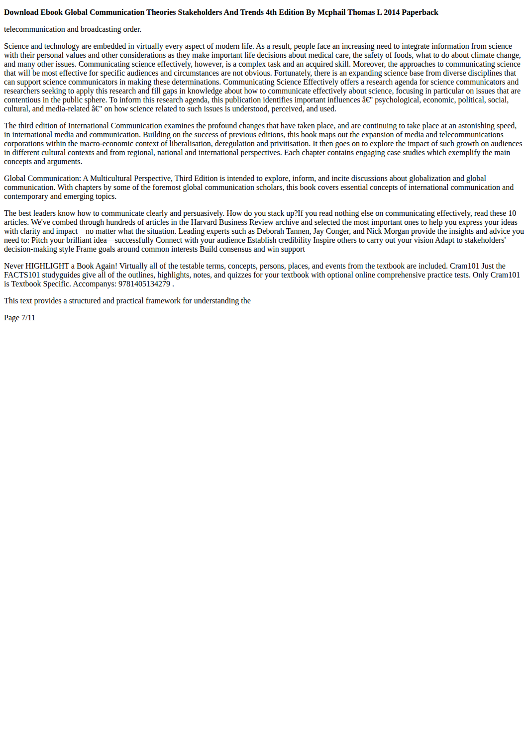Download Ebook Global Communication Theories Stakeholders And Trends 4th Edition By Mcphail Thomas L 2014 Paperback
telecommunication and broadcasting order.
Science and technology are embedded in virtually every aspect of modern life. As a result, people face an increasing need to integrate information from science with their personal values and other considerations as they make important life decisions about medical care, the safety of foods, what to do about climate change, and many other issues. Communicating science effectively, however, is a complex task and an acquired skill. Moreover, the approaches to communicating science that will be most effective for specific audiences and circumstances are not obvious. Fortunately, there is an expanding science base from diverse disciplines that can support science communicators in making these determinations. Communicating Science Effectively offers a research agenda for science communicators and researchers seeking to apply this research and fill gaps in knowledge about how to communicate effectively about science, focusing in particular on issues that are contentious in the public sphere. To inform this research agenda, this publication identifies important influences â€" psychological, economic, political, social, cultural, and media-related â€" on how science related to such issues is understood, perceived, and used.
The third edition of International Communication examines the profound changes that have taken place, and are continuing to take place at an astonishing speed, in international media and communication. Building on the success of previous editions, this book maps out the expansion of media and telecommunications corporations within the macro-economic context of liberalisation, deregulation and privitisation. It then goes on to explore the impact of such growth on audiences in different cultural contexts and from regional, national and international perspectives. Each chapter contains engaging case studies which exemplify the main concepts and arguments.
Global Communication: A Multicultural Perspective, Third Edition is intended to explore, inform, and incite discussions about globalization and global communication. With chapters by some of the foremost global communication scholars, this book covers essential concepts of international communication and contemporary and emerging topics.
The best leaders know how to communicate clearly and persuasively. How do you stack up?If you read nothing else on communicating effectively, read these 10 articles. We've combed through hundreds of articles in the Harvard Business Review archive and selected the most important ones to help you express your ideas with clarity and impact—no matter what the situation. Leading experts such as Deborah Tannen, Jay Conger, and Nick Morgan provide the insights and advice you need to: Pitch your brilliant idea—successfully Connect with your audience Establish credibility Inspire others to carry out your vision Adapt to stakeholders' decision-making style Frame goals around common interests Build consensus and win support
Never HIGHLIGHT a Book Again! Virtually all of the testable terms, concepts, persons, places, and events from the textbook are included. Cram101 Just the FACTS101 studyguides give all of the outlines, highlights, notes, and quizzes for your textbook with optional online comprehensive practice tests. Only Cram101 is Textbook Specific. Accompanys: 9781405134279 .
This text provides a structured and practical framework for understanding the
Page 7/11